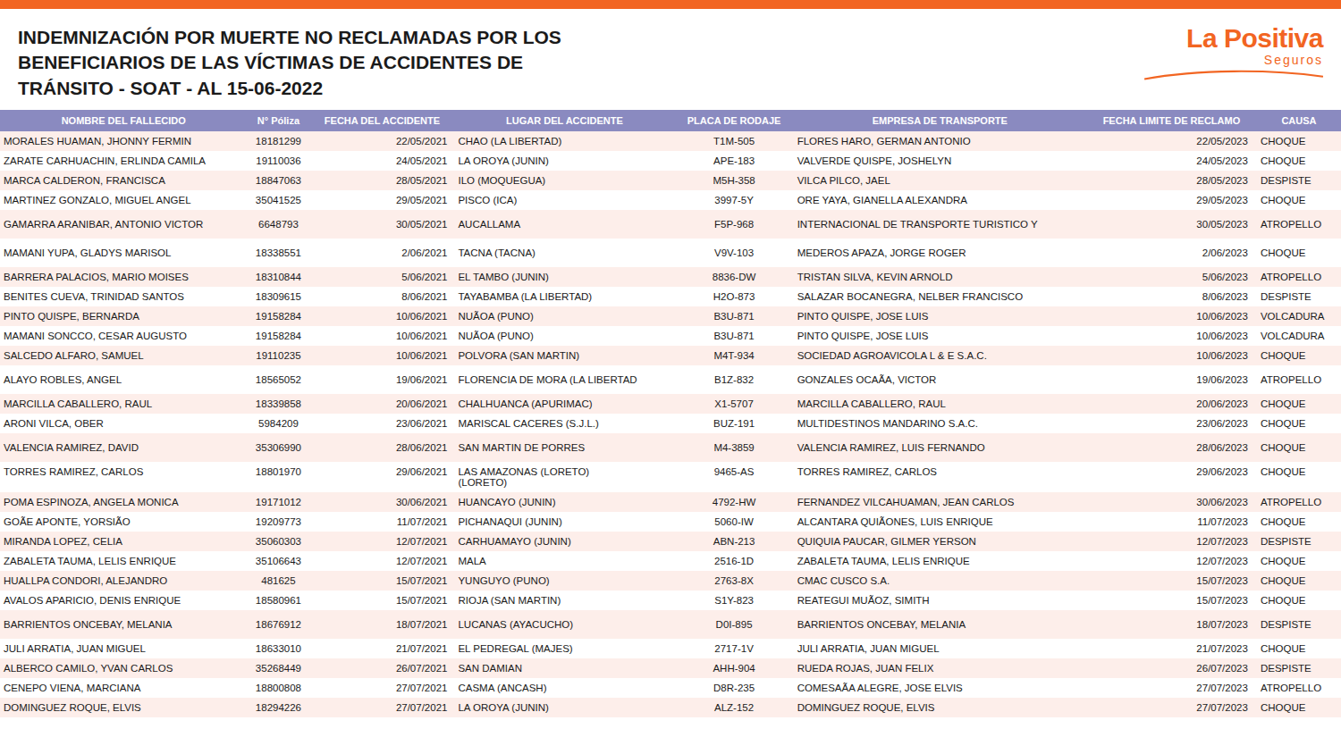INDEMNIZACIÓN POR MUERTE NO RECLAMADAS POR LOS
BENEFICIARIOS DE LAS VÍCTIMAS DE ACCIDENTES DE
TRÁNSITO - SOAT - AL 15-06-2022
La Positiva
Seguros
| NOMBRE DEL FALLECIDO | N° Póliza | FECHA DEL ACCIDENTE | LUGAR DEL ACCIDENTE | PLACA DE RODAJE | EMPRESA DE TRANSPORTE | FECHA LIMITE DE RECLAMO | CAUSA |
| --- | --- | --- | --- | --- | --- | --- | --- |
| MORALES HUAMAN, JHONNY FERMIN | 18181299 | 22/05/2021 | CHAO (LA LIBERTAD) | T1M-505 | FLORES HARO, GERMAN ANTONIO | 22/05/2023 | CHOQUE |
| ZARATE CARHUACHIN, ERLINDA CAMILA | 19110036 | 24/05/2021 | LA OROYA (JUNIN) | APE-183 | VALVERDE QUISPE, JOSHELYN | 24/05/2023 | CHOQUE |
| MARCA CALDERON, FRANCISCA | 18847063 | 28/05/2021 | ILO (MOQUEGUA) | M5H-358 | VILCA PILCO, JAEL | 28/05/2023 | DESPISTE |
| MARTINEZ GONZALO, MIGUEL ANGEL | 35041525 | 29/05/2021 | PISCO (ICA) | 3997-5Y | ORE YAYA, GIANELLA ALEXANDRA | 29/05/2023 | CHOQUE |
| GAMARRA ARANIBAR, ANTONIO VICTOR | 6648793 | 30/05/2021 | AUCALLAMA | F5P-968 | INTERNACIONAL DE TRANSPORTE TURISTICO Y | 30/05/2023 | ATROPELLO |
| MAMANI YUPA, GLADYS MARISOL | 18338551 | 2/06/2021 | TACNA (TACNA) | V9V-103 | MEDEROS APAZA, JORGE ROGER | 2/06/2023 | CHOQUE |
| BARRERA PALACIOS, MARIO MOISES | 18310844 | 5/06/2021 | EL TAMBO (JUNIN) | 8836-DW | TRISTAN SILVA, KEVIN ARNOLD | 5/06/2023 | ATROPELLO |
| BENITES CUEVA, TRINIDAD SANTOS | 18309615 | 8/06/2021 | TAYABAMBA (LA LIBERTAD) | H2O-873 | SALAZAR BOCANEGRA, NELBER FRANCISCO | 8/06/2023 | DESPISTE |
| PINTO QUISPE, BERNARDA | 19158284 | 10/06/2021 | NUÃOA (PUNO) | B3U-871 | PINTO QUISPE, JOSE LUIS | 10/06/2023 | VOLCADURA |
| MAMANI SONCCO, CESAR AUGUSTO | 19158284 | 10/06/2021 | NUÃOA (PUNO) | B3U-871 | PINTO QUISPE, JOSE LUIS | 10/06/2023 | VOLCADURA |
| SALCEDO ALFARO, SAMUEL | 19110235 | 10/06/2021 | POLVORA (SAN MARTIN) | M4T-934 | SOCIEDAD AGROAVICOLA L & E S.A.C. | 10/06/2023 | CHOQUE |
| ALAYO ROBLES, ANGEL | 18565052 | 19/06/2021 | FLORENCIA DE MORA (LA LIBERTAD | B1Z-832 | GONZALES OCAÃA, VICTOR | 19/06/2023 | ATROPELLO |
| MARCILLA CABALLERO, RAUL | 18339858 | 20/06/2021 | CHALHUANCA (APURIMAC) | X1-5707 | MARCILLA CABALLERO, RAUL | 20/06/2023 | CHOQUE |
| ARONI VILCA, OBER | 5984209 | 23/06/2021 | MARISCAL CACERES (S.J.L.) | BUZ-191 | MULTIDESTINOS MANDARINO S.A.C. | 23/06/2023 | CHOQUE |
| VALENCIA RAMIREZ, DAVID | 35306990 | 28/06/2021 | SAN MARTIN DE PORRES | M4-3859 | VALENCIA RAMIREZ, LUIS FERNANDO | 28/06/2023 | CHOQUE |
| TORRES RAMIREZ, CARLOS | 18801970 | 29/06/2021 | LAS AMAZONAS (LORETO) (LORETO) | 9465-AS | TORRES RAMIREZ, CARLOS | 29/06/2023 | CHOQUE |
| POMA ESPINOZA, ANGELA MONICA | 19171012 | 30/06/2021 | HUANCAYO (JUNIN) | 4792-HW | FERNANDEZ VILCAHUAMAN, JEAN CARLOS | 30/06/2023 | ATROPELLO |
| GOÃE APONTE, YORSIÃO | 19209773 | 11/07/2021 | PICHANAQUI (JUNIN) | 5060-IW | ALCANTARA QUIÃONES, LUIS ENRIQUE | 11/07/2023 | CHOQUE |
| MIRANDA LOPEZ, CELIA | 35060303 | 12/07/2021 | CARHUAMAYO (JUNIN) | ABN-213 | QUIQUIA PAUCAR, GILMER YERSON | 12/07/2023 | DESPISTE |
| ZABALETA TAUMA, LELIS ENRIQUE | 35106643 | 12/07/2021 | MALA | 2516-1D | ZABALETA TAUMA, LELIS ENRIQUE | 12/07/2023 | CHOQUE |
| HUALLPA CONDORI, ALEJANDRO | 481625 | 15/07/2021 | YUNGUYO (PUNO) | 2763-8X | CMAC CUSCO S.A. | 15/07/2023 | CHOQUE |
| AVALOS APARICIO, DENIS ENRIQUE | 18580961 | 15/07/2021 | RIOJA (SAN MARTIN) | S1Y-823 | REATEGUI MUÃOZ, SIMITH | 15/07/2023 | CHOQUE |
| BARRIENTOS ONCEBAY, MELANIA | 18676912 | 18/07/2021 | LUCANAS (AYACUCHO) | D0I-895 | BARRIENTOS ONCEBAY, MELANIA | 18/07/2023 | DESPISTE |
| JULI ARRATIA, JUAN MIGUEL | 18633010 | 21/07/2021 | EL PEDREGAL (MAJES) | 2717-1V | JULI ARRATIA, JUAN MIGUEL | 21/07/2023 | CHOQUE |
| ALBERCO CAMILO, YVAN CARLOS | 35268449 | 26/07/2021 | SAN DAMIAN | AHH-904 | RUEDA ROJAS, JUAN FELIX | 26/07/2023 | DESPISTE |
| CENEPO VIENA, MARCIANA | 18800808 | 27/07/2021 | CASMA (ANCASH) | D8R-235 | COMESAÃA ALEGRE, JOSE ELVIS | 27/07/2023 | ATROPELLO |
| DOMINGUEZ ROQUE, ELVIS | 18294226 | 27/07/2021 | LA OROYA (JUNIN) | ALZ-152 | DOMINGUEZ ROQUE, ELVIS | 27/07/2023 | CHOQUE |